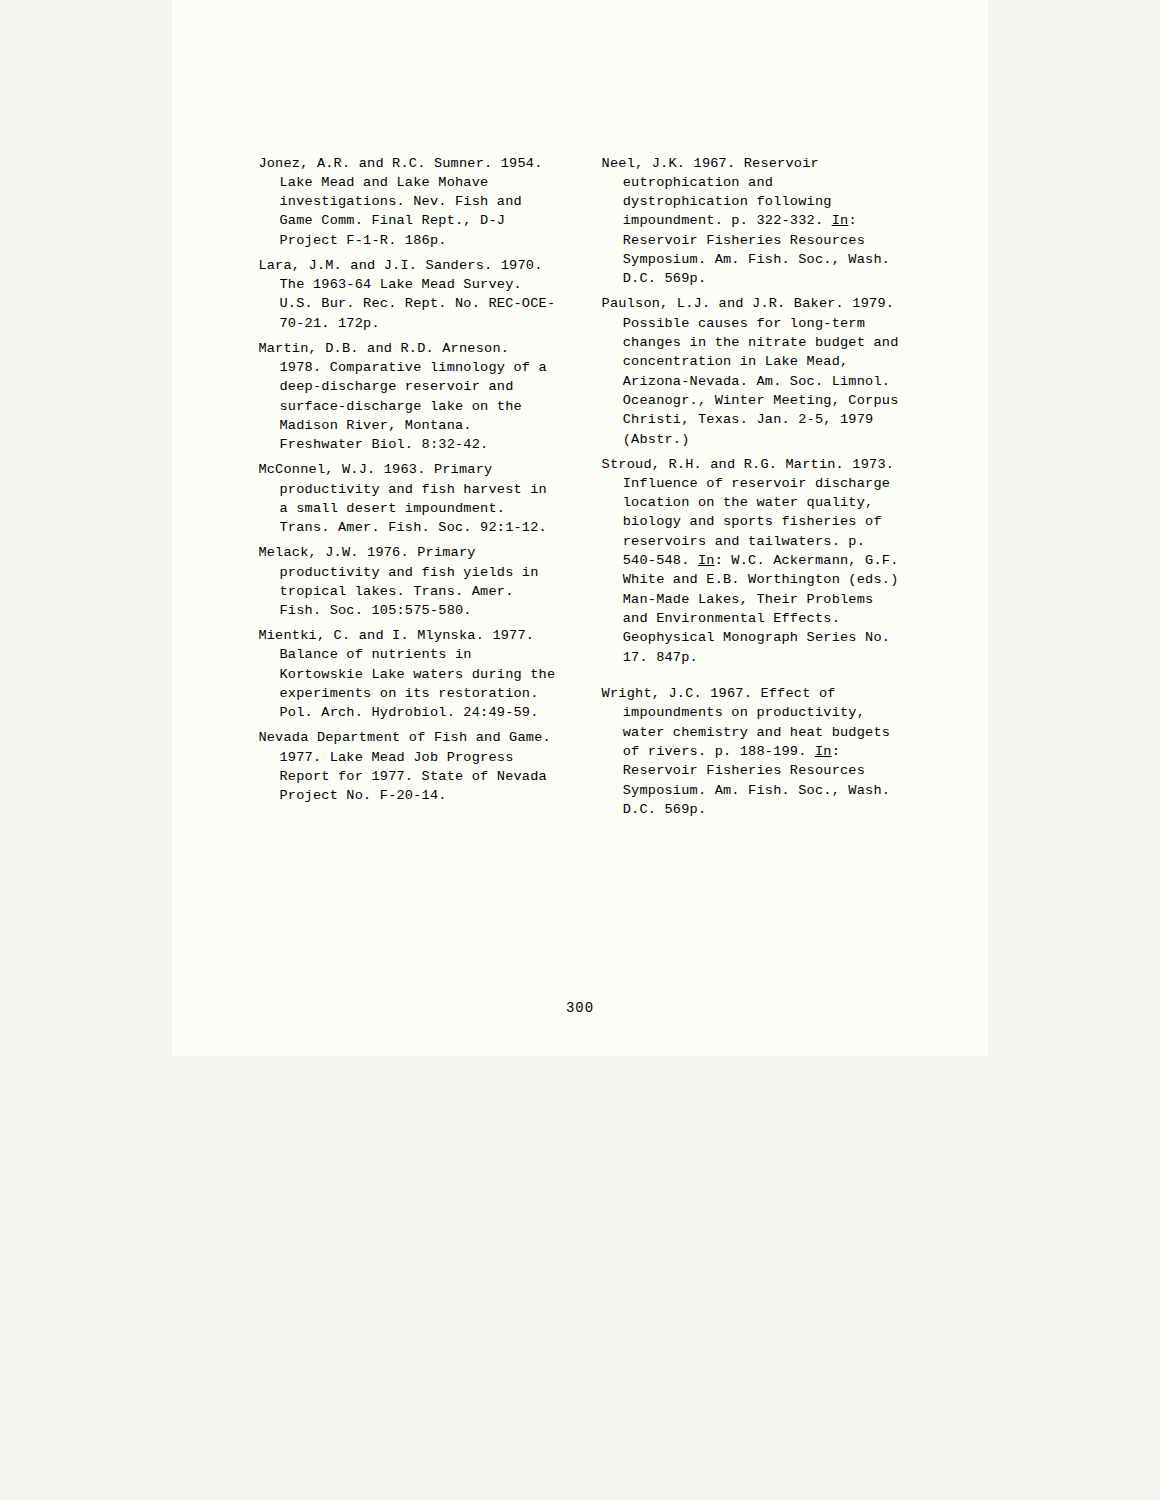Jonez, A.R. and R.C. Sumner. 1954. Lake Mead and Lake Mohave investigations. Nev. Fish and Game Comm. Final Rept., D-J Project F-1-R. 186p.
Lara, J.M. and J.I. Sanders. 1970. The 1963-64 Lake Mead Survey. U.S. Bur. Rec. Rept. No. REC-OCE-70-21. 172p.
Martin, D.B. and R.D. Arneson. 1978. Comparative limnology of a deep-discharge reservoir and surface-discharge lake on the Madison River, Montana. Freshwater Biol. 8:32-42.
McConnel, W.J. 1963. Primary productivity and fish harvest in a small desert impoundment. Trans. Amer. Fish. Soc. 92:1-12.
Melack, J.W. 1976. Primary productivity and fish yields in tropical lakes. Trans. Amer. Fish. Soc. 105:575-580.
Mientki, C. and I. Mlynska. 1977. Balance of nutrients in Kortowskie Lake waters during the experiments on its restoration. Pol. Arch. Hydrobiol. 24:49-59.
Nevada Department of Fish and Game. 1977. Lake Mead Job Progress Report for 1977. State of Nevada Project No. F-20-14.
Neel, J.K. 1967. Reservoir eutrophication and dystrophication following impoundment. p. 322-332. In: Reservoir Fisheries Resources Symposium. Am. Fish. Soc., Wash. D.C. 569p.
Paulson, L.J. and J.R. Baker. 1979. Possible causes for long-term changes in the nitrate budget and concentration in Lake Mead, Arizona-Nevada. Am. Soc. Limnol. Oceanogr., Winter Meeting, Corpus Christi, Texas. Jan. 2-5, 1979 (Abstr.)
Stroud, R.H. and R.G. Martin. 1973. Influence of reservoir discharge location on the water quality, biology and sports fisheries of reservoirs and tailwaters. p. 540-548. In: W.C. Ackermann, G.F. White and E.B. Worthington (eds.) Man-Made Lakes, Their Problems and Environmental Effects. Geophysical Monograph Series No. 17. 847p.
Wright, J.C. 1967. Effect of impoundments on productivity, water chemistry and heat budgets of rivers. p. 188-199. In: Reservoir Fisheries Resources Symposium. Am. Fish. Soc., Wash. D.C. 569p.
300